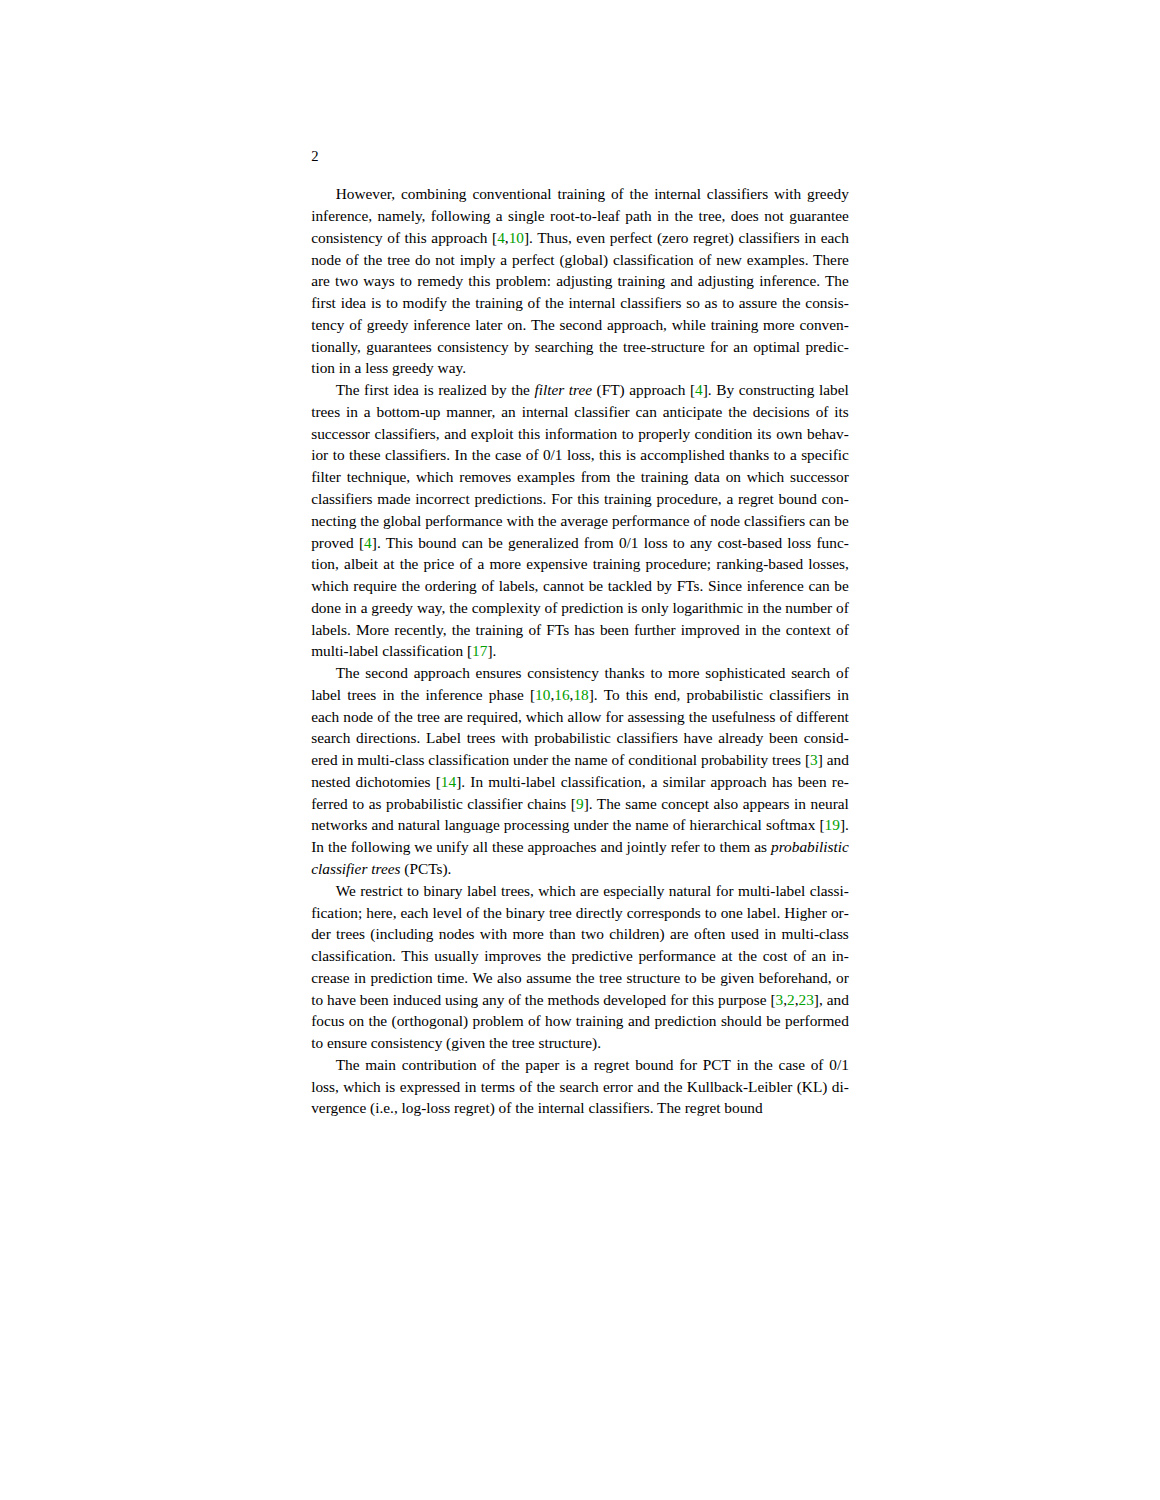2
However, combining conventional training of the internal classifiers with greedy inference, namely, following a single root-to-leaf path in the tree, does not guarantee consistency of this approach [4,10]. Thus, even perfect (zero regret) classifiers in each node of the tree do not imply a perfect (global) classification of new examples. There are two ways to remedy this problem: adjusting training and adjusting inference. The first idea is to modify the training of the internal classifiers so as to assure the consistency of greedy inference later on. The second approach, while training more conventionally, guarantees consistency by searching the tree-structure for an optimal prediction in a less greedy way.
The first idea is realized by the filter tree (FT) approach [4]. By constructing label trees in a bottom-up manner, an internal classifier can anticipate the decisions of its successor classifiers, and exploit this information to properly condition its own behavior to these classifiers. In the case of 0/1 loss, this is accomplished thanks to a specific filter technique, which removes examples from the training data on which successor classifiers made incorrect predictions. For this training procedure, a regret bound connecting the global performance with the average performance of node classifiers can be proved [4]. This bound can be generalized from 0/1 loss to any cost-based loss function, albeit at the price of a more expensive training procedure; ranking-based losses, which require the ordering of labels, cannot be tackled by FTs. Since inference can be done in a greedy way, the complexity of prediction is only logarithmic in the number of labels. More recently, the training of FTs has been further improved in the context of multi-label classification [17].
The second approach ensures consistency thanks to more sophisticated search of label trees in the inference phase [10,16,18]. To this end, probabilistic classifiers in each node of the tree are required, which allow for assessing the usefulness of different search directions. Label trees with probabilistic classifiers have already been considered in multi-class classification under the name of conditional probability trees [3] and nested dichotomies [14]. In multi-label classification, a similar approach has been referred to as probabilistic classifier chains [9]. The same concept also appears in neural networks and natural language processing under the name of hierarchical softmax [19]. In the following we unify all these approaches and jointly refer to them as probabilistic classifier trees (PCTs).
We restrict to binary label trees, which are especially natural for multi-label classification; here, each level of the binary tree directly corresponds to one label. Higher order trees (including nodes with more than two children) are often used in multi-class classification. This usually improves the predictive performance at the cost of an increase in prediction time. We also assume the tree structure to be given beforehand, or to have been induced using any of the methods developed for this purpose [3,2,23], and focus on the (orthogonal) problem of how training and prediction should be performed to ensure consistency (given the tree structure).
The main contribution of the paper is a regret bound for PCT in the case of 0/1 loss, which is expressed in terms of the search error and the Kullback-Leibler (KL) divergence (i.e., log-loss regret) of the internal classifiers. The regret bound